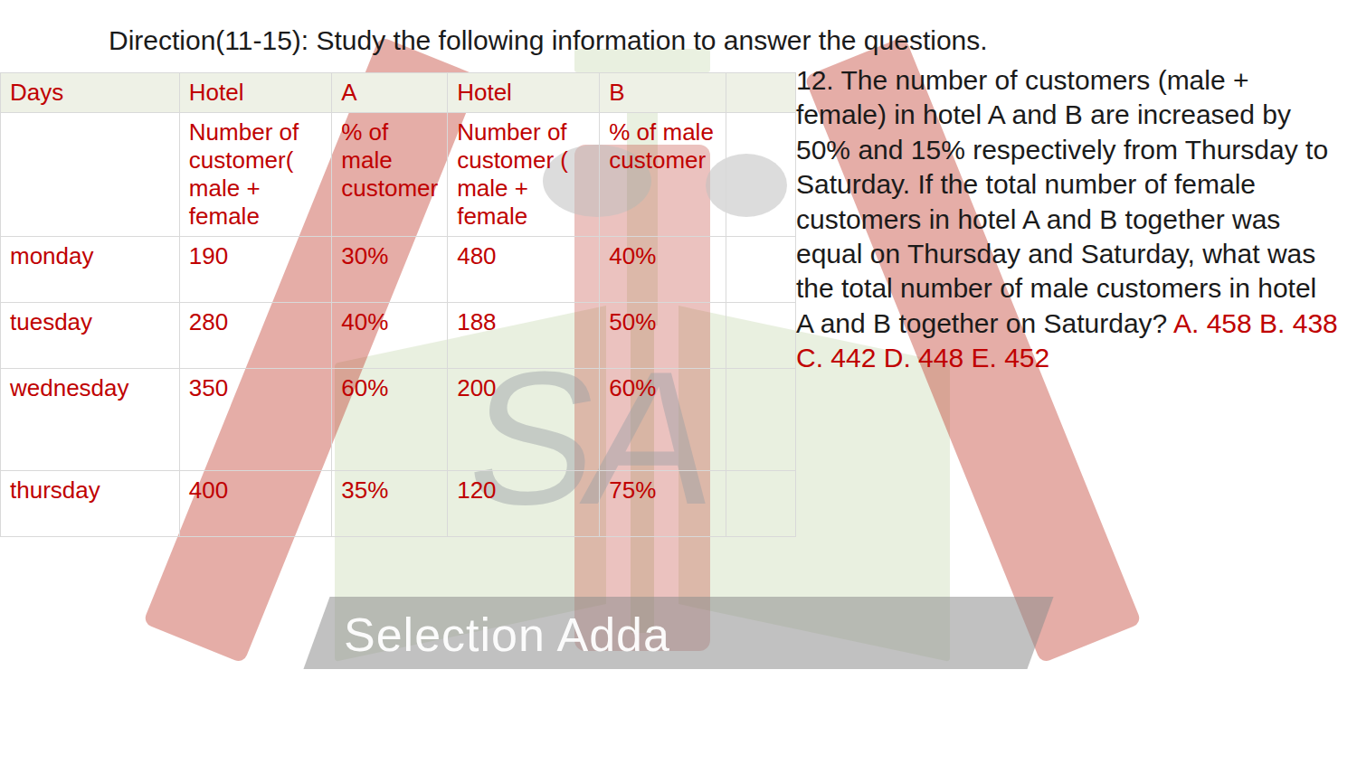SA
Selection Adda
Direction(11-15): Study the following information to answer the questions.
| Days | Hotel | A | Hotel | B | |
| --- | --- | --- | --- | --- | --- |
| | Number of customer( male + female | % of male customer | Number of customer ( male + female | % of male customer | |
| monday | 190 | 30% | 480 | 40% | |
| tuesday | 280 | 40% | 188 | 50% | |
| wednesday | 350 | 60% | 200 | 60% | |
| thursday | 400 | 35% | 120 | 75% | |
12. The number of customers (male + female) in hotel A and B are increased by 50% and 15% respectively from Thursday to Saturday. If the total number of female customers in hotel A and B together was equal on Thursday and Saturday, what was the total number of male customers in hotel A and B together on Saturday? A. 458 B. 438 C. 442 D. 448 E. 452